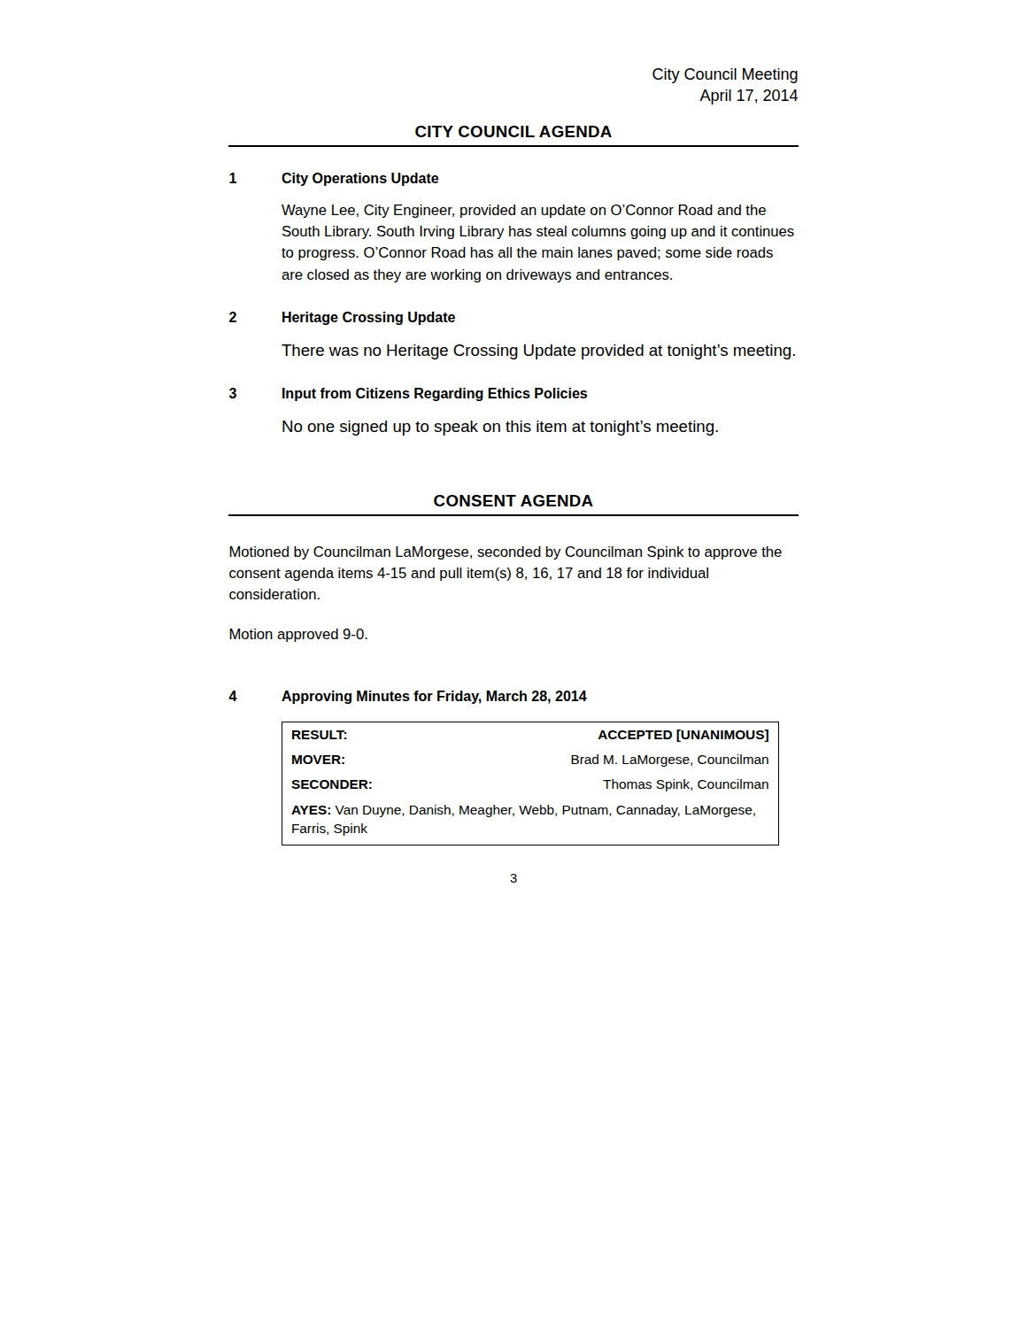City Council Meeting
April 17, 2014
CITY COUNCIL AGENDA
1
City Operations Update
Wayne Lee, City Engineer, provided an update on O’Connor Road and the South Library. South Irving Library has steal columns going up and it continues to progress. O’Connor Road has all the main lanes paved; some side roads are closed as they are working on driveways and entrances.
2
Heritage Crossing Update
There was no Heritage Crossing Update provided at tonight’s meeting.
3
Input from Citizens Regarding Ethics Policies
No one signed up to speak on this item at tonight’s meeting.
CONSENT AGENDA
Motioned by Councilman LaMorgese, seconded by Councilman Spink to approve the consent agenda items 4-15 and pull item(s) 8, 16, 17 and 18 for individual consideration.
Motion approved 9-0.
4
Approving Minutes for Friday, March 28, 2014
RESULT: ACCEPTED [UNANIMOUS]
MOVER: Brad M. LaMorgese, Councilman
SECONDER: Thomas Spink, Councilman
AYES: Van Duyne, Danish, Meagher, Webb, Putnam, Cannaday, LaMorgese, Farris, Spink
3